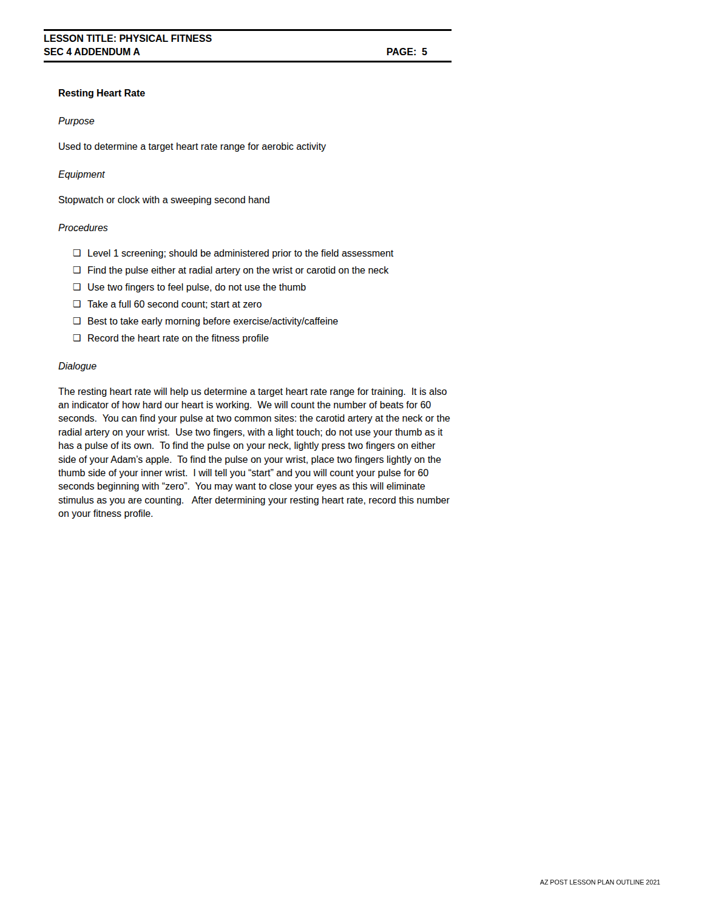LESSON TITLE: PHYSICAL FITNESS
SEC 4 ADDENDUM A PAGE: 5
Resting Heart Rate
Purpose
Used to determine a target heart rate range for aerobic activity
Equipment
Stopwatch or clock with a sweeping second hand
Procedures
Level 1 screening; should be administered prior to the field assessment
Find the pulse either at radial artery on the wrist or carotid on the neck
Use two fingers to feel pulse, do not use the thumb
Take a full 60 second count; start at zero
Best to take early morning before exercise/activity/caffeine
Record the heart rate on the fitness profile
Dialogue
The resting heart rate will help us determine a target heart rate range for training. It is also an indicator of how hard our heart is working. We will count the number of beats for 60 seconds. You can find your pulse at two common sites: the carotid artery at the neck or the radial artery on your wrist. Use two fingers, with a light touch; do not use your thumb as it has a pulse of its own. To find the pulse on your neck, lightly press two fingers on either side of your Adam’s apple. To find the pulse on your wrist, place two fingers lightly on the thumb side of your inner wrist. I will tell you “start” and you will count your pulse for 60 seconds beginning with “zero”. You may want to close your eyes as this will eliminate stimulus as you are counting. After determining your resting heart rate, record this number on your fitness profile.
AZ POST LESSON PLAN OUTLINE 2021